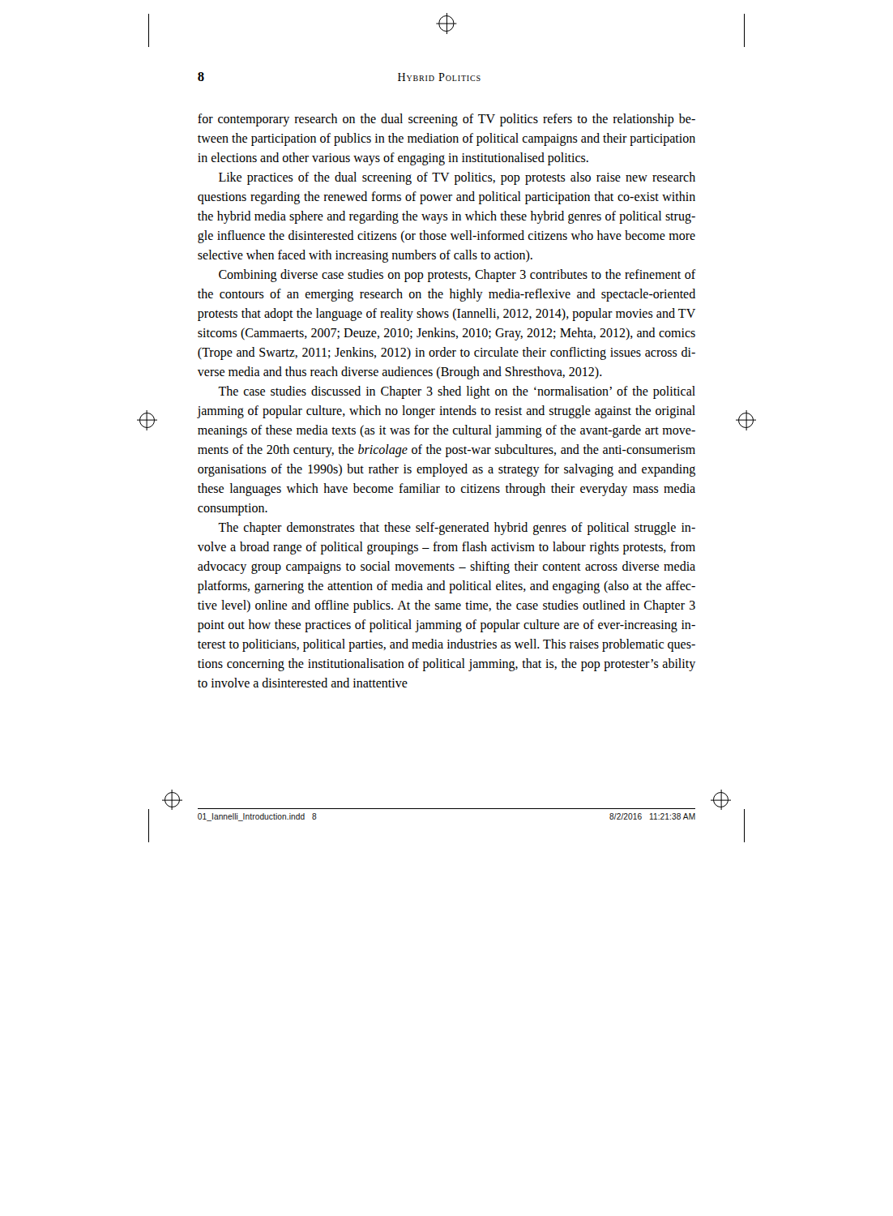8 Hybrid Politics
for contemporary research on the dual screening of TV politics refers to the relationship between the participation of publics in the mediation of political campaigns and their participation in elections and other various ways of engaging in institutionalised politics.
Like practices of the dual screening of TV politics, pop protests also raise new research questions regarding the renewed forms of power and political participation that co-exist within the hybrid media sphere and regarding the ways in which these hybrid genres of political struggle influence the disinterested citizens (or those well-informed citizens who have become more selective when faced with increasing numbers of calls to action).
Combining diverse case studies on pop protests, Chapter 3 contributes to the refinement of the contours of an emerging research on the highly media-reflexive and spectacle-oriented protests that adopt the language of reality shows (Iannelli, 2012, 2014), popular movies and TV sitcoms (Cammaerts, 2007; Deuze, 2010; Jenkins, 2010; Gray, 2012; Mehta, 2012), and comics (Trope and Swartz, 2011; Jenkins, 2012) in order to circulate their conflicting issues across diverse media and thus reach diverse audiences (Brough and Shresthova, 2012).
The case studies discussed in Chapter 3 shed light on the ‘normalisation’ of the political jamming of popular culture, which no longer intends to resist and struggle against the original meanings of these media texts (as it was for the cultural jamming of the avant-garde art movements of the 20th century, the bricolage of the post-war subcultures, and the anti-consumerism organisations of the 1990s) but rather is employed as a strategy for salvaging and expanding these languages which have become familiar to citizens through their everyday mass media consumption.
The chapter demonstrates that these self-generated hybrid genres of political struggle involve a broad range of political groupings – from flash activism to labour rights protests, from advocacy group campaigns to social movements – shifting their content across diverse media platforms, garnering the attention of media and political elites, and engaging (also at the affective level) online and offline publics. At the same time, the case studies outlined in Chapter 3 point out how these practices of political jamming of popular culture are of ever-increasing interest to politicians, political parties, and media industries as well. This raises problematic questions concerning the institutionalisation of political jamming, that is, the pop protester’s ability to involve a disinterested and inattentive
01_Iannelli_Introduction.indd 8 8/2/2016 11:21:38 AM